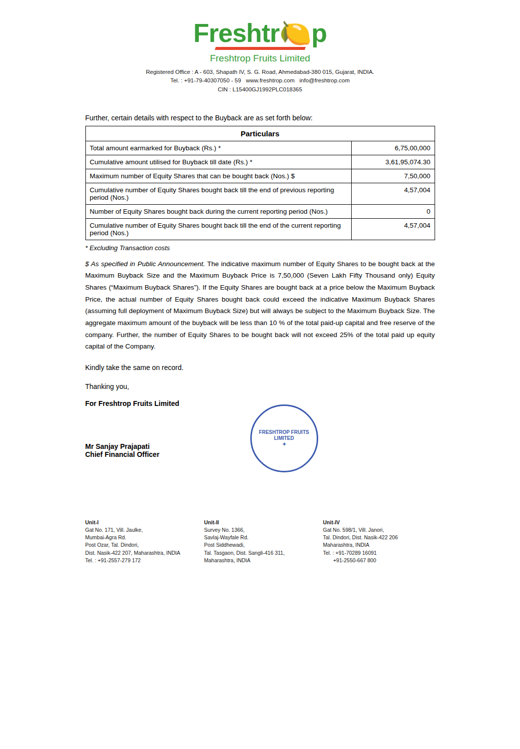Freshtr🍋p
Freshtrop Fruits Limited
Registered Office : A - 603, Shapath IV, S. G. Road, Ahmedabad-380 015, Gujarat, INDIA.
Tel. : +91-79-40307050 - 59 www.freshtrop.com info@freshtrop.com
CIN : L15400GJ1992PLC018365
Further, certain details with respect to the Buyback are as set forth below:
| Particulars |
| --- |
| Total amount earmarked for Buyback (Rs.) * | 6,75,00,000 |
| Cumulative amount utilised for Buyback till date (Rs.) * | 3,61,95,074.30 |
| Maximum number of Equity Shares that can be bought back (Nos.) $ | 7,50,000 |
| Cumulative number of Equity Shares bought back till the end of previous reporting period (Nos.) | 4,57,004 |
| Number of Equity Shares bought back during the current reporting period (Nos.) | 0 |
| Cumulative number of Equity Shares bought back till the end of the current reporting period (Nos.) | 4,57,004 |
* Excluding Transaction costs
$ As specified in Public Announcement. The indicative maximum number of Equity Shares to be bought back at the Maximum Buyback Size and the Maximum Buyback Price is 7,50,000 (Seven Lakh Fifty Thousand only) Equity Shares (“Maximum Buyback Shares”). If the Equity Shares are bought back at a price below the Maximum Buyback Price, the actual number of Equity Shares bought back could exceed the indicative Maximum Buyback Shares (assuming full deployment of Maximum Buyback Size) but will always be subject to the Maximum Buyback Size. The aggregate maximum amount of the buyback will be less than 10 % of the total paid-up capital and free reserve of the company. Further, the number of Equity Shares to be bought back will not exceed 25% of the total paid up equity capital of the Company.
Kindly take the same on record.
Thanking you,
For Freshtrop Fruits Limited
FRESHTROP FRUITS
LIMITED
✦
Mr Sanjay Prajapati
Chief Financial Officer
Unit-I
Gat No. 171, Vill. Jaulke,
Mumbai-Agra Rd.
Post Ozar, Tal. Dindori,
Dist. Nasik-422 207, Maharashtra, INDIA
Tel. : +91-2557-279 172
Unit-II
Survey No. 1366,
Savlaj-Wayfale Rd.
Post Siddhewadi,
Tal. Tasgaon, Dist. Sangli-416 311,
Maharashtra, INDIA
Unit-IV
Gat No. 598/1, Vill. Janori,
Tal. Dindori, Dist. Nasik-422 206
Maharashtra, INDIA
Tel. : +91-70289 16091
+91-2550-667 800